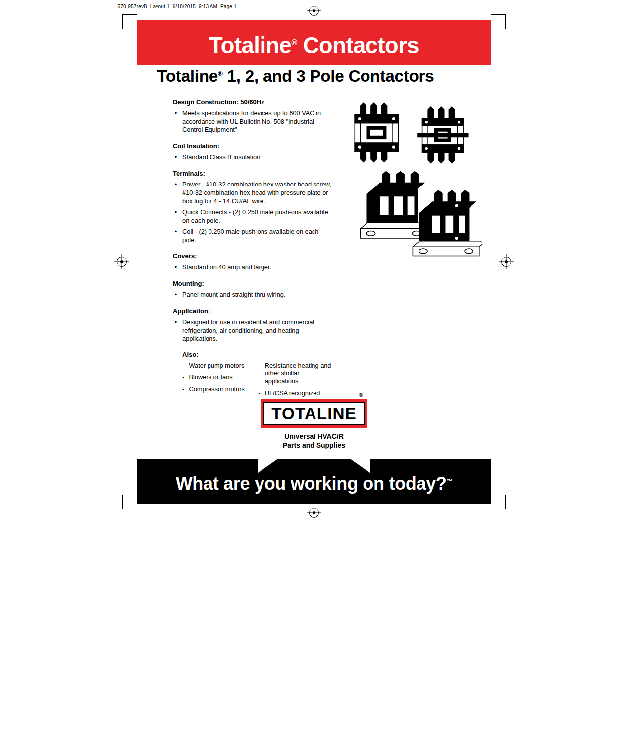570-957revB_Layout 1 6/18/2015 9:13 AM Page 1
Totaline® Contactors
Totaline® 1, 2, and 3 Pole Contactors
Design Construction: 50/60Hz
Meets specifications for devices up to 600 VAC in accordance with UL Bulletin No. 508 "Industrial Control Equipment"
Coil Insulation:
Standard Class B insulation
Terminals:
Power - #10-32 combination hex washer head screw, #10-32 combination hex head with pressure plate or box lug for 4 - 14 CU/AL wire.
Quick Connects - (2) 0.250 male push-ons available on each pole.
Coil - (2) 0.250 male push-ons available on each pole.
Covers:
Standard on 40 amp and larger.
Mounting:
Panel mount and straight thru wiring.
Application:
Designed for use in residential and commercial refrigeration, air conditioning, and heating applications.
Also:
Water pump motors
Blowers or fans
Compressor motors
Resistance heating and other similar applications
UL/CSA recognized
®
TOTALINE
Universal HVAC/R
Parts and Supplies
What are you working on today?™